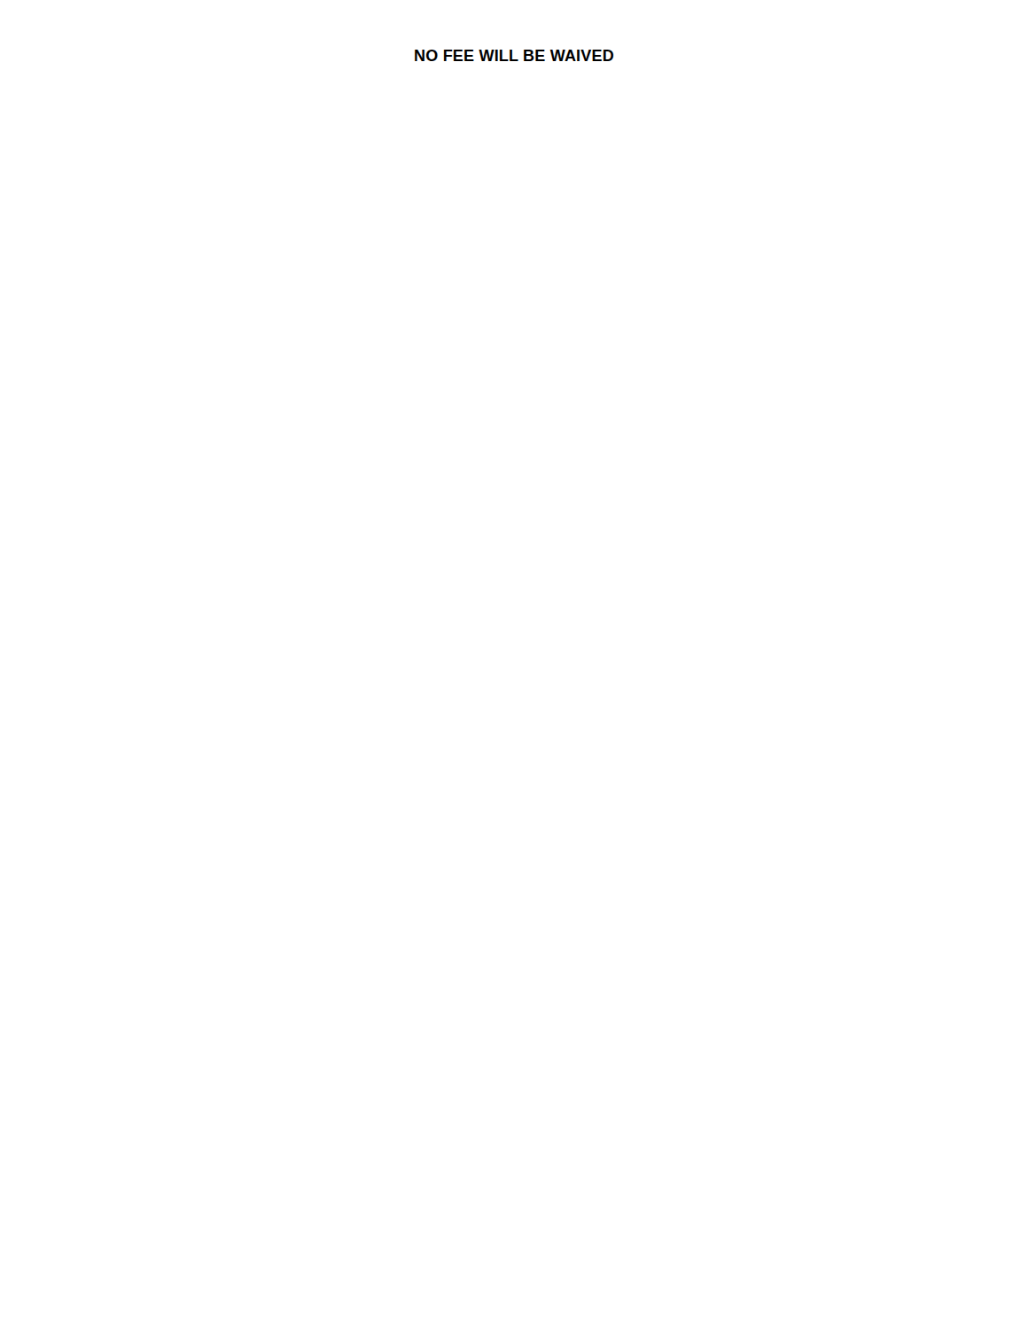NO FEE WILL BE WAIVED